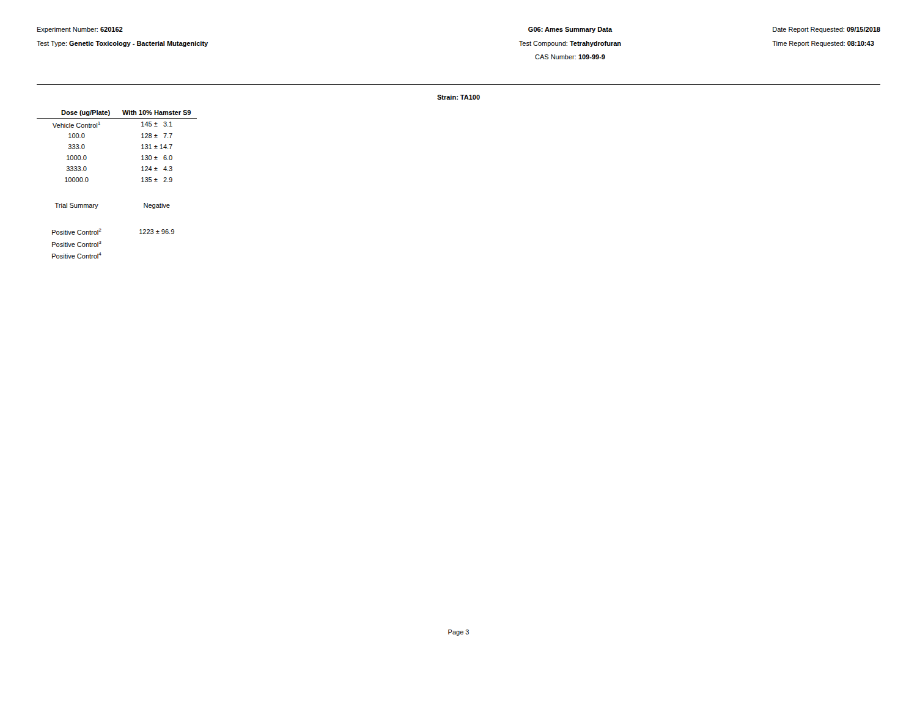Experiment Number: 620162
Test Type: Genetic Toxicology - Bacterial Mutagenicity
G06: Ames Summary Data
Test Compound: Tetrahydrofuran
CAS Number: 109-99-9
Date Report Requested: 09/15/2018
Time Report Requested: 08:10:43
Strain: TA100
| Dose (ug/Plate) | With 10% Hamster S9 |
| --- | --- |
| Vehicle Control 1 | 145 ± 3.1 |
| 100.0 | 128 ± 7.7 |
| 333.0 | 131 ± 14.7 |
| 1000.0 | 130 ± 6.0 |
| 3333.0 | 124 ± 4.3 |
| 10000.0 | 135 ± 2.9 |
| Trial Summary | Negative |
| Positive Control 2 | 1223 ± 96.9 |
| Positive Control 3 | |
| Positive Control 4 | |
Page 3